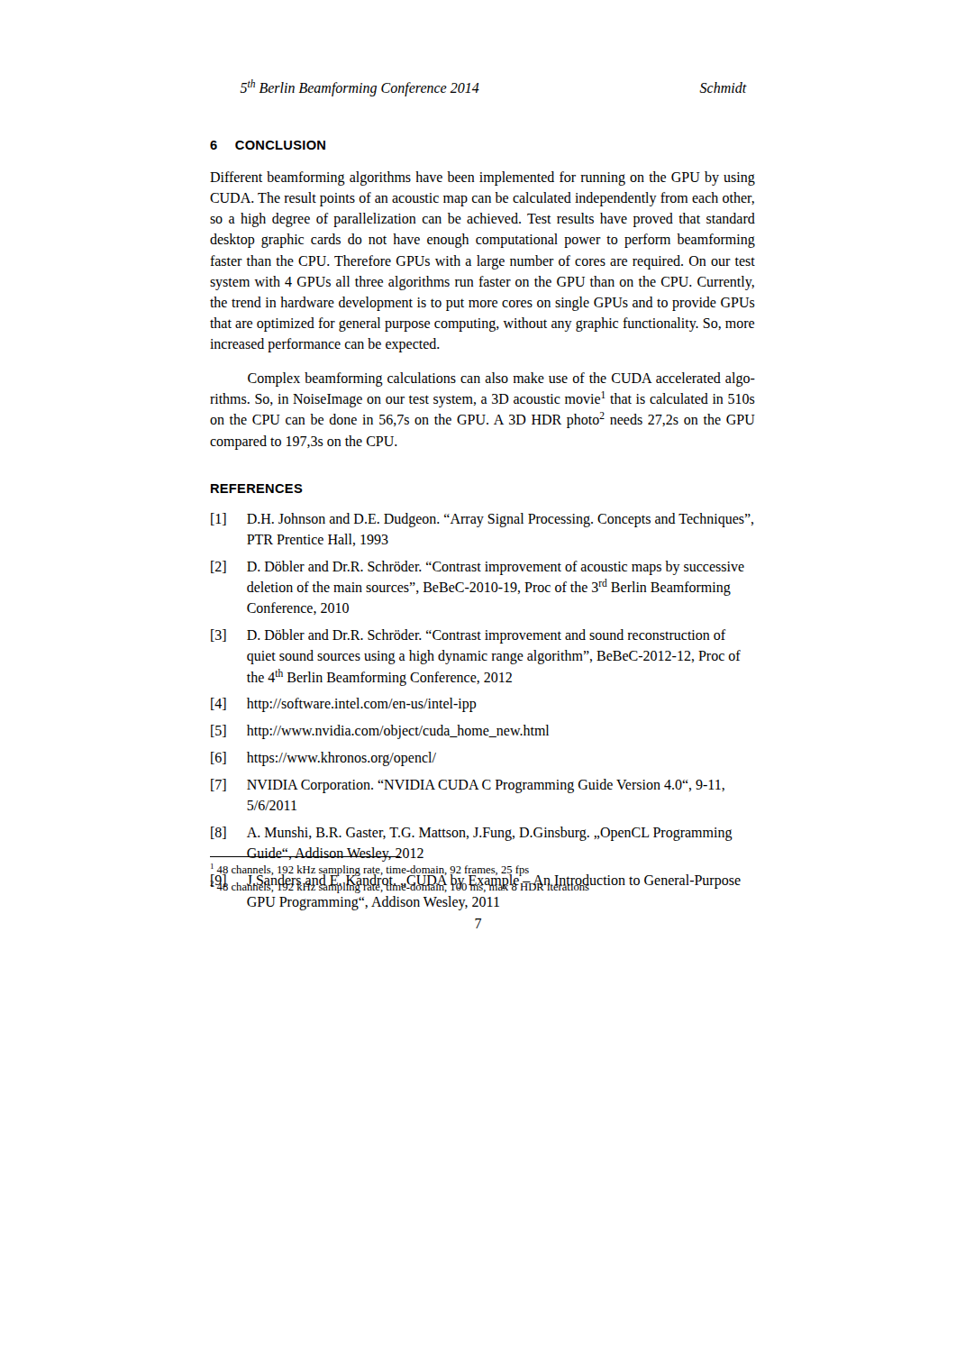5th Berlin Beamforming Conference 2014 Schmidt
6 CONCLUSION
Different beamforming algorithms have been implemented for running on the GPU by using CUDA. The result points of an acoustic map can be calculated independently from each other, so a high degree of parallelization can be achieved. Test results have proved that standard desktop graphic cards do not have enough computational power to perform beamforming faster than the CPU. Therefore GPUs with a large number of cores are required. On our test system with 4 GPUs all three algorithms run faster on the GPU than on the CPU. Currently, the trend in hardware development is to put more cores on single GPUs and to provide GPUs that are optimized for general purpose computing, without any graphic functionality. So, more increased performance can be expected.
Complex beamforming calculations can also make use of the CUDA accelerated algorithms. So, in NoiseImage on our test system, a 3D acoustic movie1 that is calculated in 510s on the CPU can be done in 56,7s on the GPU. A 3D HDR photo2 needs 27,2s on the GPU compared to 197,3s on the CPU.
REFERENCES
[1] D.H. Johnson and D.E. Dudgeon. “Array Signal Processing. Concepts and Techniques”, PTR Prentice Hall, 1993
[2] D. Döbler and Dr.R. Schröder. “Contrast improvement of acoustic maps by successive deletion of the main sources”, BeBeC-2010-19, Proc of the 3rd Berlin Beamforming Conference, 2010
[3] D. Döbler and Dr.R. Schröder. “Contrast improvement and sound reconstruction of quiet sound sources using a high dynamic range algorithm”, BeBeC-2012-12, Proc of the 4th Berlin Beamforming Conference, 2012
[4] http://software.intel.com/en-us/intel-ipp
[5] http://www.nvidia.com/object/cuda_home_new.html
[6] https://www.khronos.org/opencl/
[7] NVIDIA Corporation. “NVIDIA CUDA C Programming Guide Version 4.0“, 9-11, 5/6/2011
[8] A. Munshi, B.R. Gaster, T.G. Mattson, J.Fung, D.Ginsburg. „OpenCL Programming Guide“, Addison Wesley, 2012
[9] J.Sanders and E. Kandrot. „CUDA by Example – An Introduction to General-Purpose GPU Programming“, Addison Wesley, 2011
1 48 channels, 192 kHz sampling rate, time-domain, 92 frames, 25 fps
2 48 channels, 192 kHz sampling rate, time-domain, 100 ms, max 8 HDR iterations
7